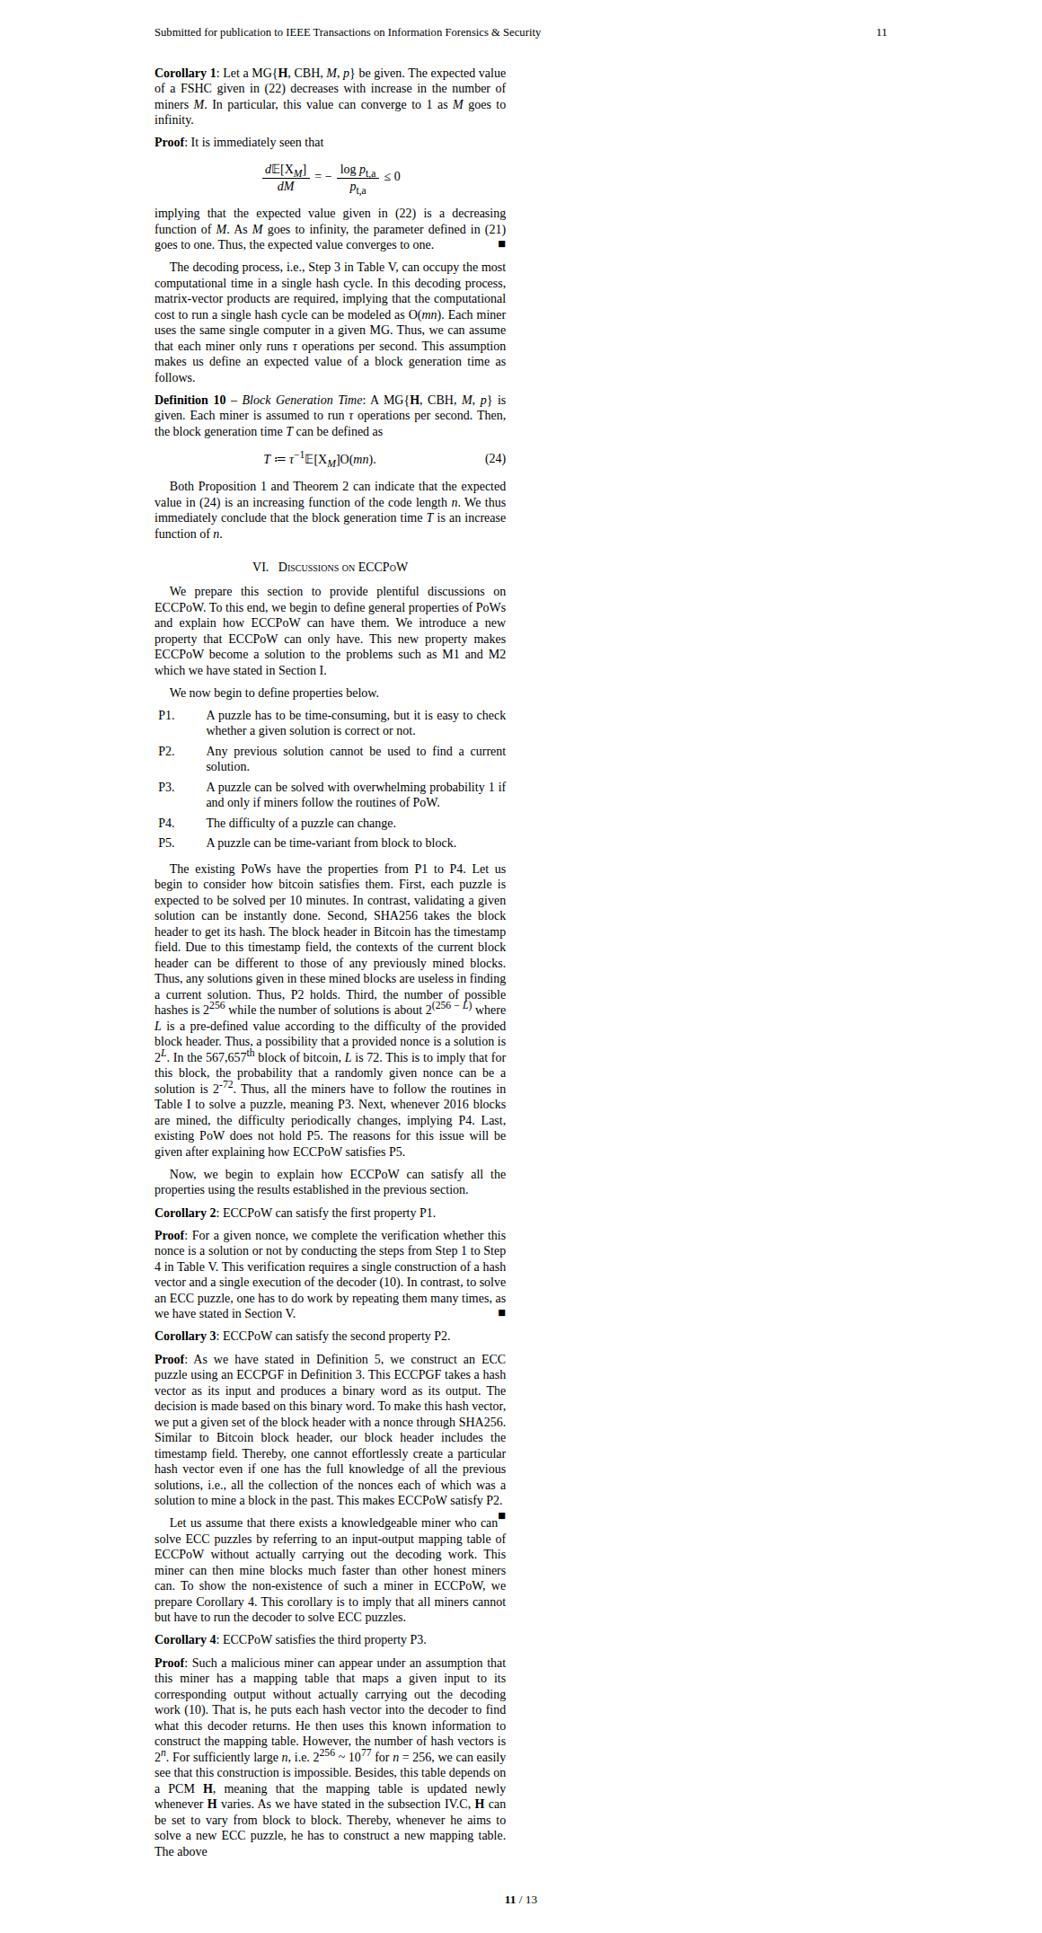Submitted for publication to IEEE Transactions on Information Forensics & Security 11
Corollary 1: Let a MG{H, CBH, M, p} be given. The expected value of a FSHC given in (22) decreases with increase in the number of miners M. In particular, this value can converge to 1 as M goes to infinity.
Proof: It is immediately seen that
d 𝔼[XM] dM = − log pt,a pt,a ≤ 0
implying that the expected value given in (22) is a decreasing function of M. As M goes to infinity, the parameter defined in (21) goes to one. Thus, the expected value converges to one. ■
The decoding process, i.e., Step 3 in Table V, can occupy the most computational time in a single hash cycle. In this decoding process, matrix-vector products are required, implying that the computational cost to run a single hash cycle can be modeled as O(mn). Each miner uses the same single computer in a given MG. Thus, we can assume that each miner only runs τ operations per second. This assumption makes us define an expected value of a block generation time as follows.
Definition 10 – Block Generation Time: A MG{H, CBH, M, p} is given. Each miner is assumed to run τ operations per second. Then, the block generation time T can be defined as
T ≔ τ−1𝔼[XM]O(mn). (24)
Both Proposition 1 and Theorem 2 can indicate that the expected value in (24) is an increasing function of the code length n. We thus immediately conclude that the block generation time T is an increase function of n.
VI. Discussions on ECCPoW
We prepare this section to provide plentiful discussions on ECCPoW. To this end, we begin to define general properties of PoWs and explain how ECCPoW can have them. We introduce a new property that ECCPoW can only have. This new property makes ECCPoW become a solution to the problems such as M1 and M2 which we have stated in Section I.
We now begin to define properties below.
P1. A puzzle has to be time-consuming, but it is easy to check whether a given solution is correct or not.
P2. Any previous solution cannot be used to find a current solution.
P3. A puzzle can be solved with overwhelming probability 1 if and only if miners follow the routines of PoW.
P4. The difficulty of a puzzle can change.
P5. A puzzle can be time-variant from block to block.
The existing PoWs have the properties from P1 to P4. Let us begin to consider how bitcoin satisfies them. First, each puzzle is expected to be solved per 10 minutes. In contrast, validating a given solution can be instantly done. Second, SHA256 takes the block header to get its hash. The block header in Bitcoin has the timestamp field. Due to this timestamp field, the contexts of the current block header can be different to those of any previously mined blocks. Thus, any solutions given in these mined blocks are useless in finding a current solution. Thus, P2 holds. Third, the number of possible hashes is 2256 while the number of solutions is about 2(256 − L) where L is a pre-defined value according to the difficulty of the provided block header. Thus, a possibility that a provided nonce is a solution is 2L. In the 567,657th block of bitcoin, L is 72. This is to imply that for this block, the probability that a randomly given nonce can be a solution is 2-72. Thus, all the miners have to follow the routines in Table I to solve a puzzle, meaning P3. Next, whenever 2016 blocks are mined, the difficulty periodically changes, implying P4. Last, existing PoW does not hold P5. The reasons for this issue will be given after explaining how ECCPoW satisfies P5.
Now, we begin to explain how ECCPoW can satisfy all the properties using the results established in the previous section.
Corollary 2: ECCPoW can satisfy the first property P1.
Proof: For a given nonce, we complete the verification whether this nonce is a solution or not by conducting the steps from Step 1 to Step 4 in Table V. This verification requires a single construction of a hash vector and a single execution of the decoder (10). In contrast, to solve an ECC puzzle, one has to do work by repeating them many times, as we have stated in Section V. ■
Corollary 3: ECCPoW can satisfy the second property P2.
Proof: As we have stated in Definition 5, we construct an ECC puzzle using an ECCPGF in Definition 3. This ECCPGF takes a hash vector as its input and produces a binary word as its output. The decision is made based on this binary word. To make this hash vector, we put a given set of the block header with a nonce through SHA256. Similar to Bitcoin block header, our block header includes the timestamp field. Thereby, one cannot effortlessly create a particular hash vector even if one has the full knowledge of all the previous solutions, i.e., all the collection of the nonces each of which was a solution to mine a block in the past. This makes ECCPoW satisfy P2. ■
Let us assume that there exists a knowledgeable miner who can solve ECC puzzles by referring to an input-output mapping table of ECCPoW without actually carrying out the decoding work. This miner can then mine blocks much faster than other honest miners can. To show the non-existence of such a miner in ECCPoW, we prepare Corollary 4. This corollary is to imply that all miners cannot but have to run the decoder to solve ECC puzzles.
Corollary 4: ECCPoW satisfies the third property P3.
Proof: Such a malicious miner can appear under an assumption that this miner has a mapping table that maps a given input to its corresponding output without actually carrying out the decoding work (10). That is, he puts each hash vector into the decoder to find what this decoder returns. He then uses this known information to construct the mapping table. However, the number of hash vectors is 2n. For sufficiently large n, i.e. 2256 ~ 1077 for n = 256, we can easily see that this construction is impossible. Besides, this table depends on a PCM H, meaning that the mapping table is updated newly whenever H varies. As we have stated in the subsection IV.C, H can be set to vary from block to block. Thereby, whenever he aims to solve a new ECC puzzle, he has to construct a new mapping table. The above
11 / 13